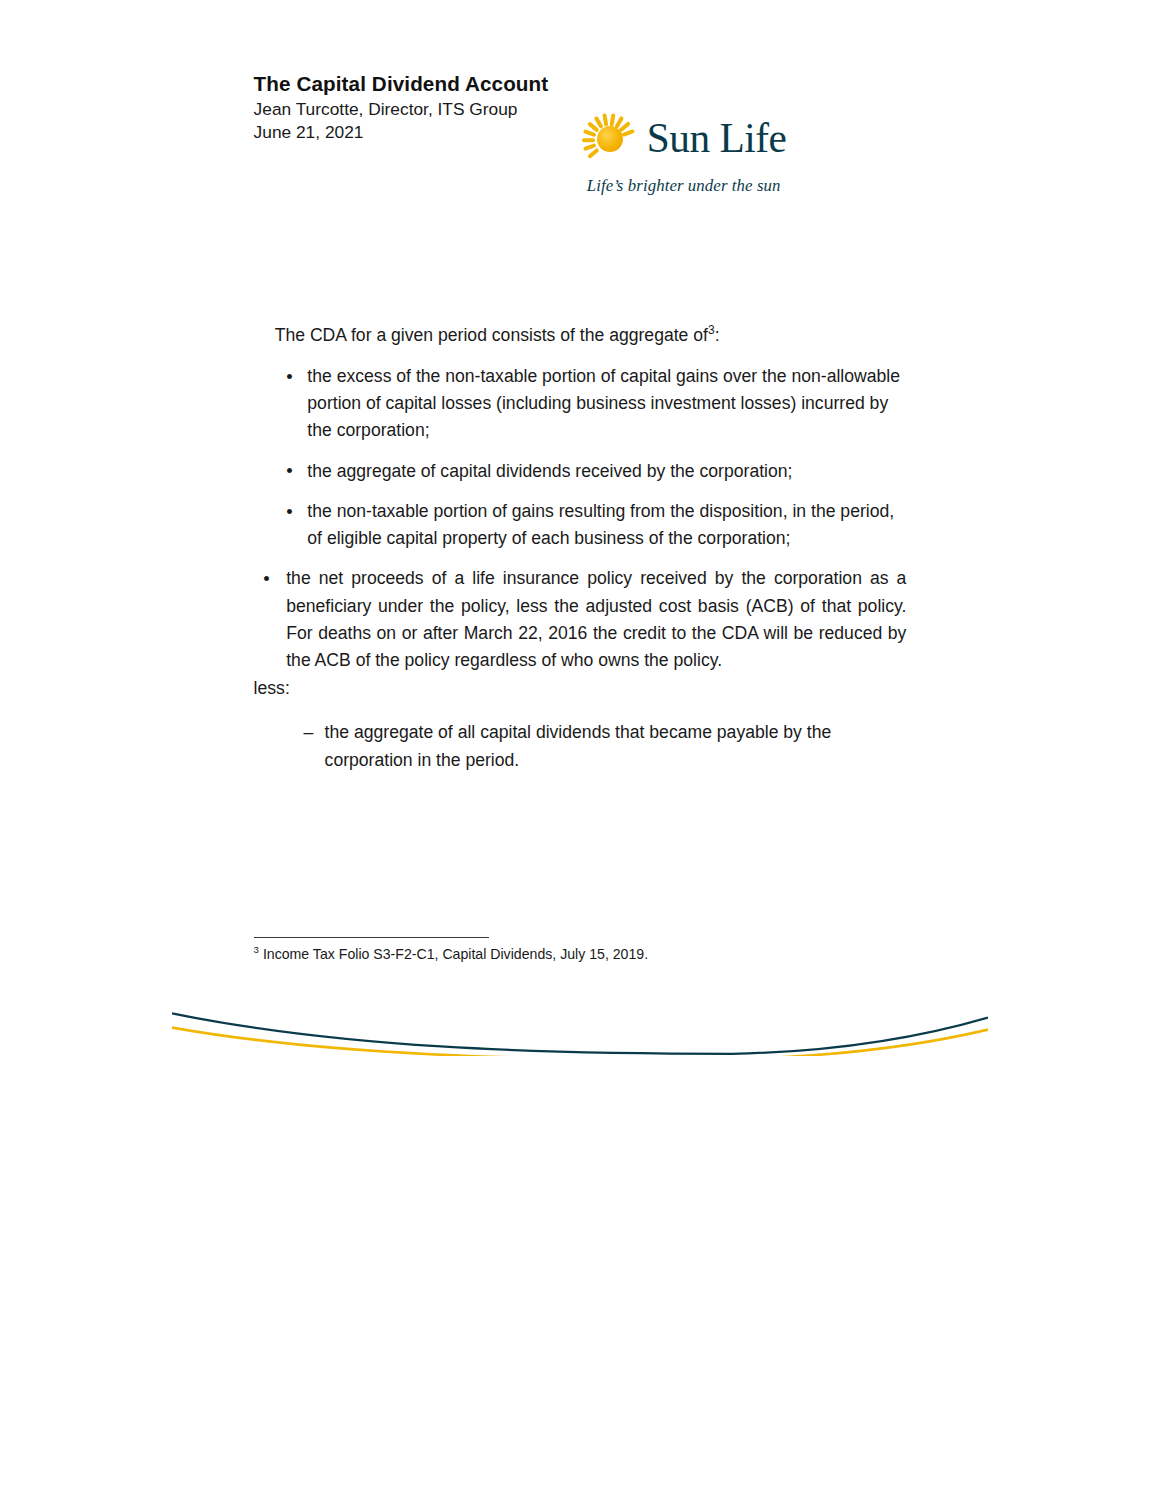The Capital Dividend Account
Jean Turcotte, Director, ITS Group
June 21, 2021
Sun Life
Life’s brighter under the sun
The CDA for a given period consists of the aggregate of3:
the excess of the non-taxable portion of capital gains over the non-allowable portion of capital losses (including business investment losses) incurred by the corporation;
the aggregate of capital dividends received by the corporation;
the non-taxable portion of gains resulting from the disposition, in the period, of eligible capital property of each business of the corporation;
the net proceeds of a life insurance policy received by the corporation as a beneficiary under the policy, less the adjusted cost basis (ACB) of that policy. For deaths on or after March 22, 2016 the credit to the CDA will be reduced by the ACB of the policy regardless of who owns the policy.
less:
the aggregate of all capital dividends that became payable by the corporation in the period.
3 Income Tax Folio S3-F2-C1, Capital Dividends, July 15, 2019.